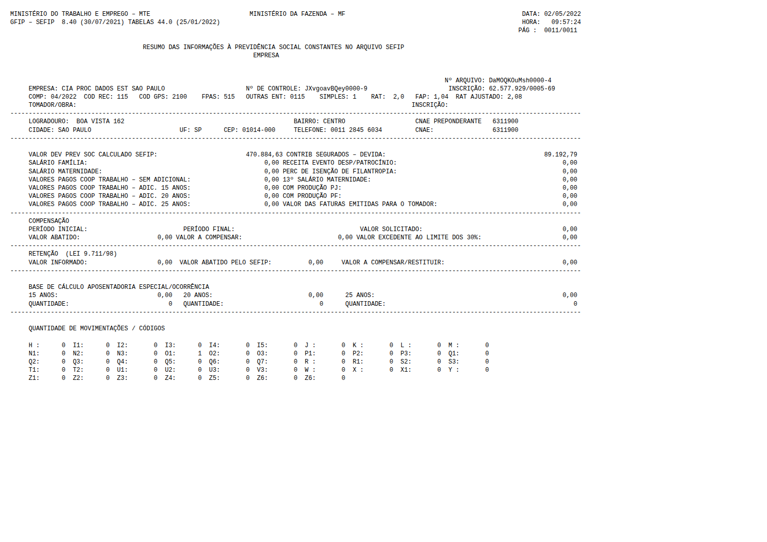MINISTÉRIO DO TRABALHO E EMPREGO – MTE                           MINISTÉRIO DA FAZENDA – MF                                                DATA: 02/05/2022
GFIP – SEFIP  8.40 (30/07/2021) TABELAS 44.0 (25/01/2022)                                                                                  HORA:   09:57:24
                                                                                                                                          PÁG :  0011/0011

                                    RESUMO DAS INFORMAÇÕES À PREVIDÊNCIA SOCIAL CONSTANTES NO ARQUIVO SEFIP
                                                                  EMPRESA


                                                                                                                      Nº ARQUIVO: DaMOQKOuMsh0000-4
     EMPRESA: CIA PROC DADOS EST SAO PAULO                      Nº DE CONTROLE: JXvgoavBQey0000-9                      INSCRIÇÃO: 62.577.929/0005-69
     COMP: 04/2022  COD REC: 115   COD GPS: 2100    FPAS: 515   OUTRAS ENT: 0115    SIMPLES: 1    RAT:  2,0   FAP: 1,04  RAT AJUSTADO: 2,08
     TOMADOR/OBRA:                                                                                           INSCRIÇÃO:
-----------------------------------------------------------------------------------------------------------------------------------------------------------
     LOGRADOURO:  BOA VISTA 162                                              BAIRRO: CENTRO                   CNAE PREPONDERANTE   6311900
     CIDADE: SAO PAULO                        UF: SP      CEP: 01014-000     TELEFONE: 0011 2845 6034         CNAE:                6311900
-----------------------------------------------------------------------------------------------------------------------------------------------------------

     VALOR DEV PREV SOC CALCULADO SEFIP:                        470.884,63 CONTRIB SEGURADOS – DEVIDA:                                           89.192,79
     SALÁRIO FAMÍLIA:                                                0,00 RECEITA EVENTO DESP/PATROCÍNIO:                                             0,00
     SALÁRIO MATERNIDADE:                                            0,00 PERC DE ISENÇÃO DE FILANTROPIA:                                             0,00
     VALORES PAGOS COOP TRABALHO – SEM ADICIONAL:                    0,00 13º SALÁRIO MATERNIDADE:                                                    0,00
     VALORES PAGOS COOP TRABALHO – ADIC. 15 ANOS:                    0,00 COM PRODUÇÃO PJ:                                                            0,00
     VALORES PAGOS COOP TRABALHO – ADIC. 20 ANOS:                    0,00 COM PRODUÇÃO PF:                                                            0,00
     VALORES PAGOS COOP TRABALHO – ADIC. 25 ANOS:                    0,00 VALOR DAS FATURAS EMITIDAS PARA O TOMADOR:                                  0,00
-----------------------------------------------------------------------------------------------------------------------------------------------------------
     COMPENSAÇÃO
     PERÍODO INICIAL:                          PERÍODO FINAL:                                  VALOR SOLICITADO:                                      0,00
     VALOR ABATIDO:                     0,00 VALOR A COMPENSAR:                          0,00 VALOR EXCEDENTE AO LIMITE DOS 30%:                      0,00
-----------------------------------------------------------------------------------------------------------------------------------------------------------
     RETENÇÃO  (LEI 9.711/98)
     VALOR INFORMADO:                   0,00  VALOR ABATIDO PELO SEFIP:          0,00     VALOR A COMPENSAR/RESTITUIR:                                0,00
-----------------------------------------------------------------------------------------------------------------------------------------------------------

     BASE DE CÁLCULO APOSENTADORIA ESPECIAL/OCORRÊNCIA
     15 ANOS:                           0,00   20 ANOS:                          0,00      25 ANOS:                                                   0,00
     QUANTIDADE:                           0   QUANTIDADE:                          0      QUANTIDADE:                                                   0
-----------------------------------------------------------------------------------------------------------------------------------------------------------

     QUANTIDADE DE MOVIMENTAÇÕES / CÓDIGOS

     H :      0  I1:      0  I2:       0  I3:      0  I4:       0  I5:       0  J :       0  K :       0  L :       0  M :       0
     N1:      0  N2:      0  N3:       0  O1:      1  O2:       0  O3:       0  P1:       0  P2:       0  P3:       0  Q1:       0
     Q2:      0  Q3:      0  Q4:       0  Q5:      0  Q6:       0  Q7:       0  R :       0  R1:       0  S2:       0  S3:       0
     T1:      0  T2:      0  U1:       0  U2:      0  U3:       0  V3:       0  W :       0  X :       0  X1:       0  Y :       0
     Z1:      0  Z2:      0  Z3:       0  Z4:      0  Z5:       0  Z6:       0  Z6:       0